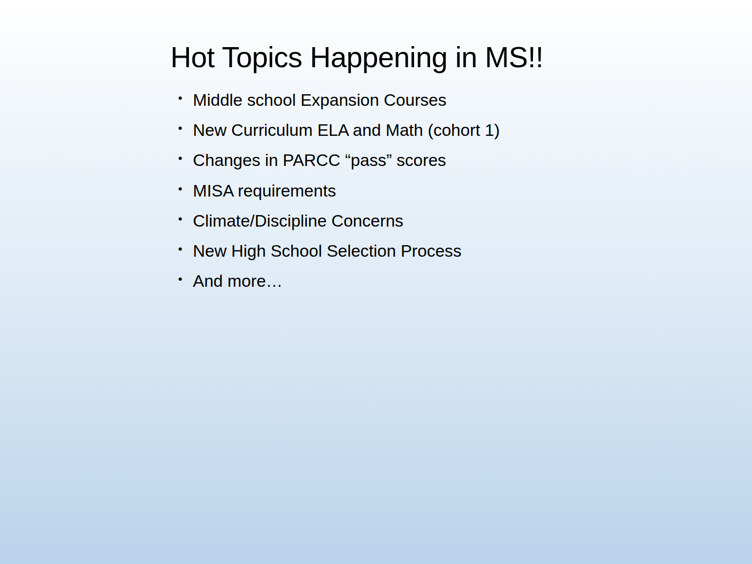Hot Topics Happening in MS!!
Middle school Expansion Courses
New Curriculum ELA and Math (cohort 1)
Changes in PARCC “pass” scores
MISA requirements
Climate/Discipline Concerns
New High School Selection Process
And more…